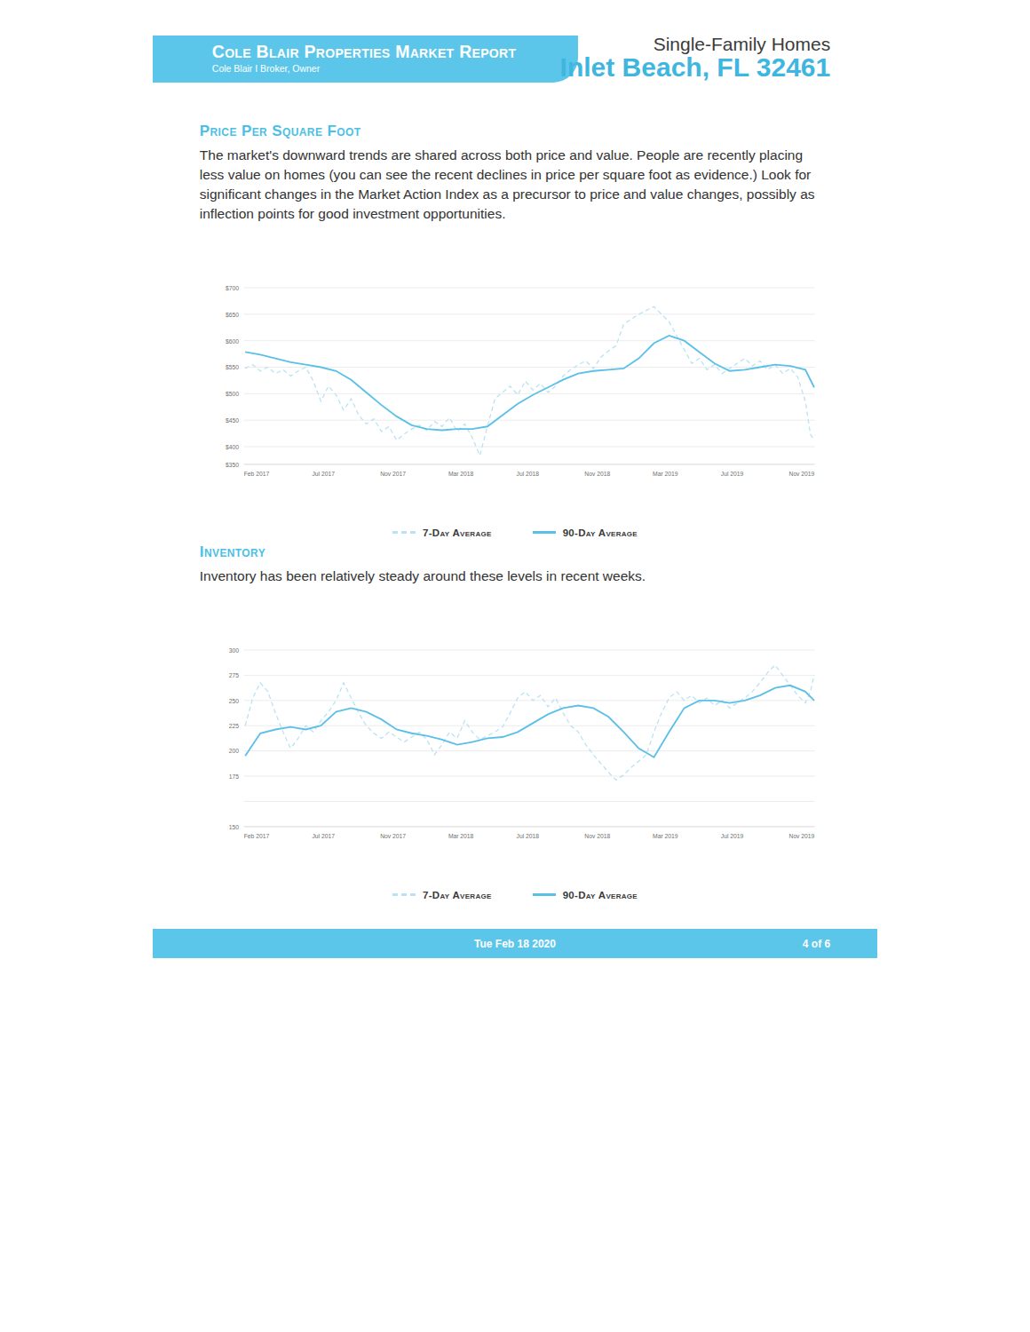Cole Blair Properties Market Report
Cole Blair I Broker, Owner
Single-Family Homes
Inlet Beach, FL 32461
Price Per Square Foot
The market's downward trends are shared across both price and value. People are recently placing less value on homes (you can see the recent declines in price per square foot as evidence.) Look for significant changes in the Market Action Index as a precursor to price and value changes, possibly as inflection points for good investment opportunities.
$700 $650 $600 $550 $500 $450 $400 $350 Feb 2017 Jul 2017 Nov 2017 Mar 2018 Jul 2018 Nov 2018 Mar 2019 Jul 2019 Nov 2019
7-Day Average
90-Day Average
Inventory
Inventory has been relatively steady around these levels in recent weeks.
300 275 250 225 200 175 150 Feb 2017 Jul 2017 Nov 2017 Mar 2018 Jul 2018 Nov 2018 Mar 2019 Jul 2019 Nov 2019
7-Day Average
90-Day Average
Tue Feb 18 2020
4 of 6